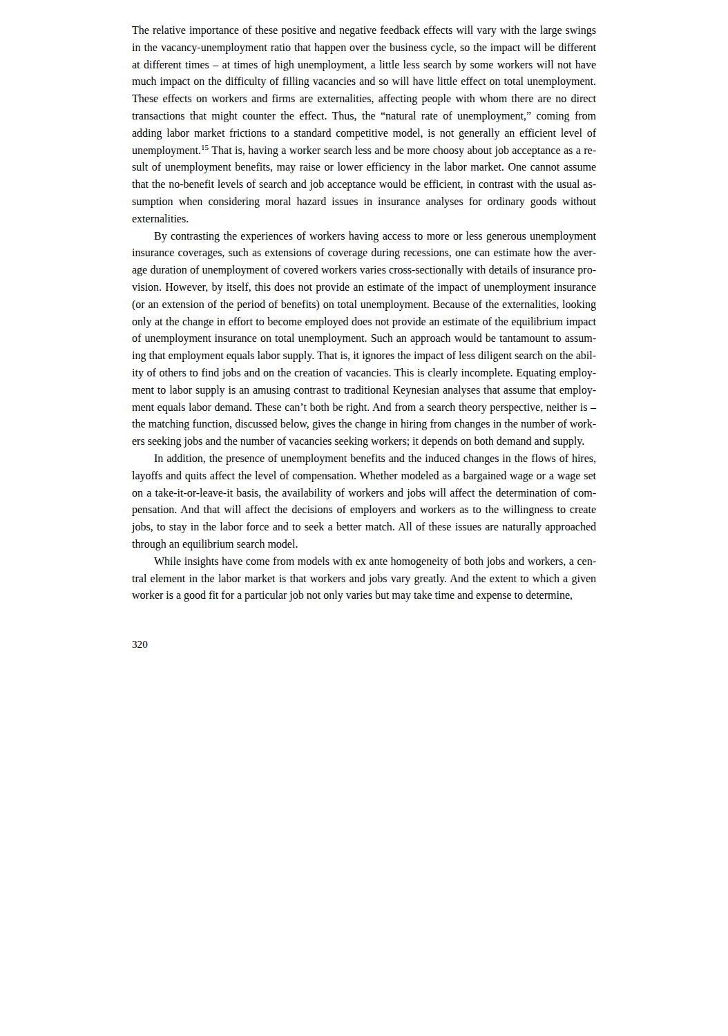The relative importance of these positive and negative feedback effects will vary with the large swings in the vacancy-unemployment ratio that happen over the business cycle, so the impact will be different at different times – at times of high unemployment, a little less search by some workers will not have much impact on the difficulty of filling vacancies and so will have little effect on total unemployment. These effects on workers and firms are externalities, affecting people with whom there are no direct transactions that might counter the effect. Thus, the “natural rate of unemployment,” coming from adding labor market frictions to a standard competitive model, is not generally an efficient level of unemployment.15 That is, having a worker search less and be more choosy about job acceptance as a result of unemployment benefits, may raise or lower efficiency in the labor market. One cannot assume that the no-benefit levels of search and job acceptance would be efficient, in contrast with the usual assumption when considering moral hazard issues in insurance analyses for ordinary goods without externalities.
By contrasting the experiences of workers having access to more or less generous unemployment insurance coverages, such as extensions of coverage during recessions, one can estimate how the average duration of unemployment of covered workers varies cross-sectionally with details of insurance provision. However, by itself, this does not provide an estimate of the impact of unemployment insurance (or an extension of the period of benefits) on total unemployment. Because of the externalities, looking only at the change in effort to become employed does not provide an estimate of the equilibrium impact of unemployment insurance on total unemployment. Such an approach would be tantamount to assuming that employment equals labor supply. That is, it ignores the impact of less diligent search on the ability of others to find jobs and on the creation of vacancies. This is clearly incomplete. Equating employment to labor supply is an amusing contrast to traditional Keynesian analyses that assume that employment equals labor demand. These can’t both be right. And from a search theory perspective, neither is – the matching function, discussed below, gives the change in hiring from changes in the number of workers seeking jobs and the number of vacancies seeking workers; it depends on both demand and supply.
In addition, the presence of unemployment benefits and the induced changes in the flows of hires, layoffs and quits affect the level of compensation. Whether modeled as a bargained wage or a wage set on a take-it-or-leave-it basis, the availability of workers and jobs will affect the determination of compensation. And that will affect the decisions of employers and workers as to the willingness to create jobs, to stay in the labor force and to seek a better match. All of these issues are naturally approached through an equilibrium search model.
While insights have come from models with ex ante homogeneity of both jobs and workers, a central element in the labor market is that workers and jobs vary greatly. And the extent to which a given worker is a good fit for a particular job not only varies but may take time and expense to determine,
320